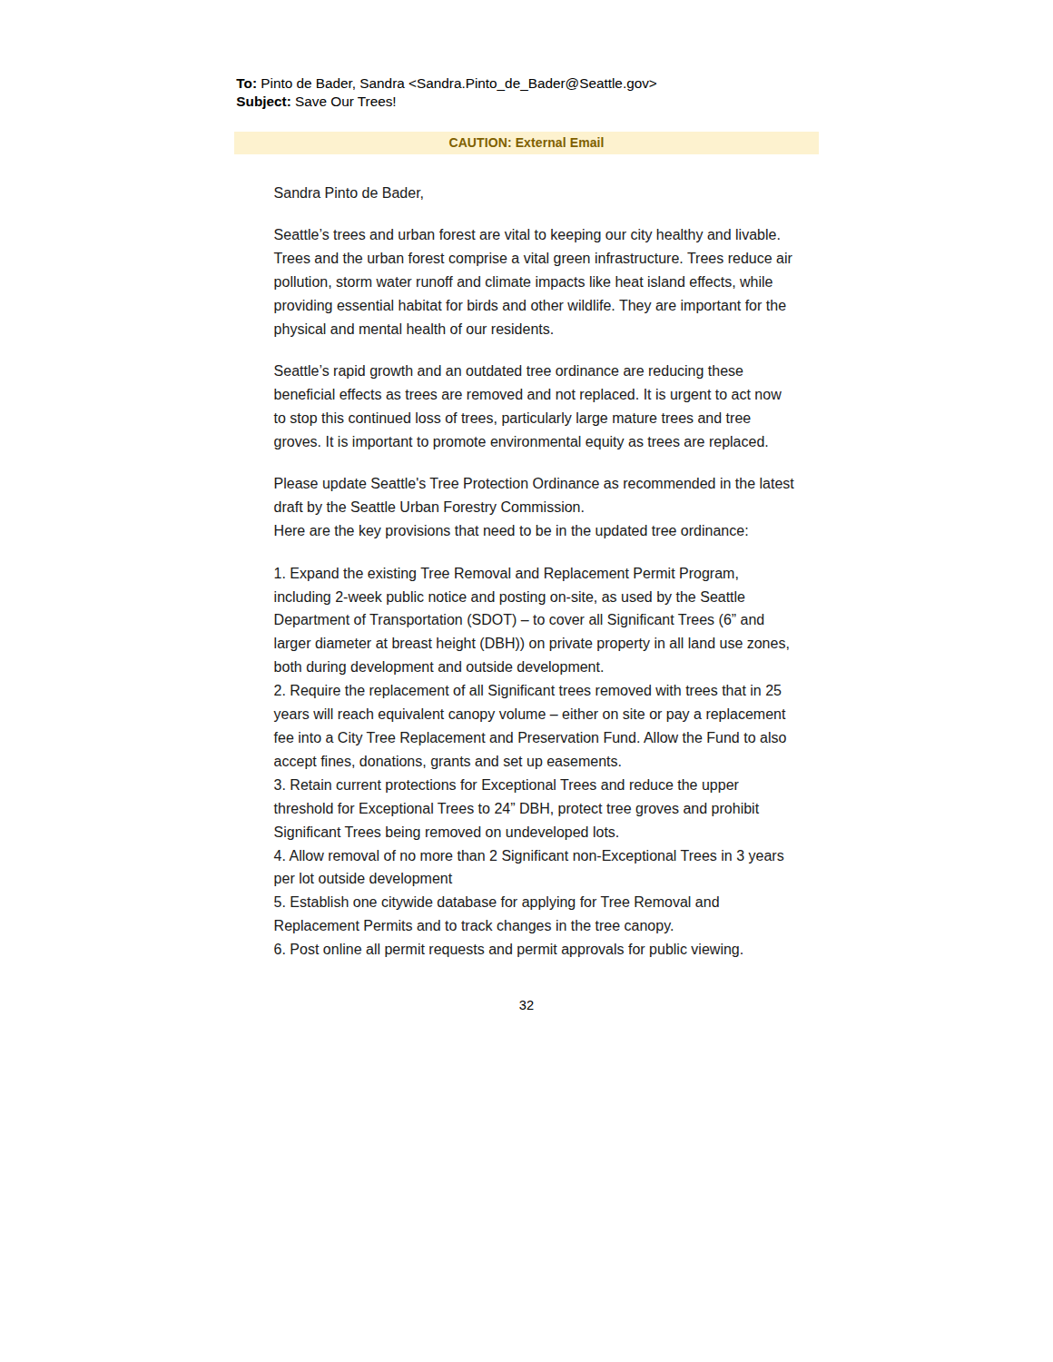To: Pinto de Bader, Sandra <Sandra.Pinto_de_Bader@Seattle.gov>
Subject: Save Our Trees!
CAUTION: External Email
Sandra Pinto de Bader,
Seattle’s trees and urban forest are vital to keeping our city healthy and livable. Trees and the urban forest comprise a vital green infrastructure. Trees reduce air pollution, storm water runoff and climate impacts like heat island effects, while providing essential habitat for birds and other wildlife. They are important for the physical and mental health of our residents.
Seattle’s rapid growth and an outdated tree ordinance are reducing these beneficial effects as trees are removed and not replaced. It is urgent to act now to stop this continued loss of trees, particularly large mature trees and tree groves. It is important to promote environmental equity as trees are replaced.
Please update Seattle's Tree Protection Ordinance as recommended in the latest draft by the Seattle Urban Forestry Commission.
Here are the key provisions that need to be in the updated tree ordinance:
1. Expand the existing Tree Removal and Replacement Permit Program, including 2-week public notice and posting on-site, as used by the Seattle Department of Transportation (SDOT) – to cover all Significant Trees (6” and larger diameter at breast height (DBH)) on private property in all land use zones, both during development and outside development.
2. Require the replacement of all Significant trees removed with trees that in 25 years will reach equivalent canopy volume – either on site or pay a replacement fee into a City Tree Replacement and Preservation Fund. Allow the Fund to also accept fines, donations, grants and set up easements.
3. Retain current protections for Exceptional Trees and reduce the upper threshold for Exceptional Trees to 24” DBH, protect tree groves and prohibit Significant Trees being removed on undeveloped lots.
4. Allow removal of no more than 2 Significant non-Exceptional Trees in 3 years per lot outside development
5. Establish one citywide database for applying for Tree Removal and Replacement Permits and to track changes in the tree canopy.
6. Post online all permit requests and permit approvals for public viewing.
32